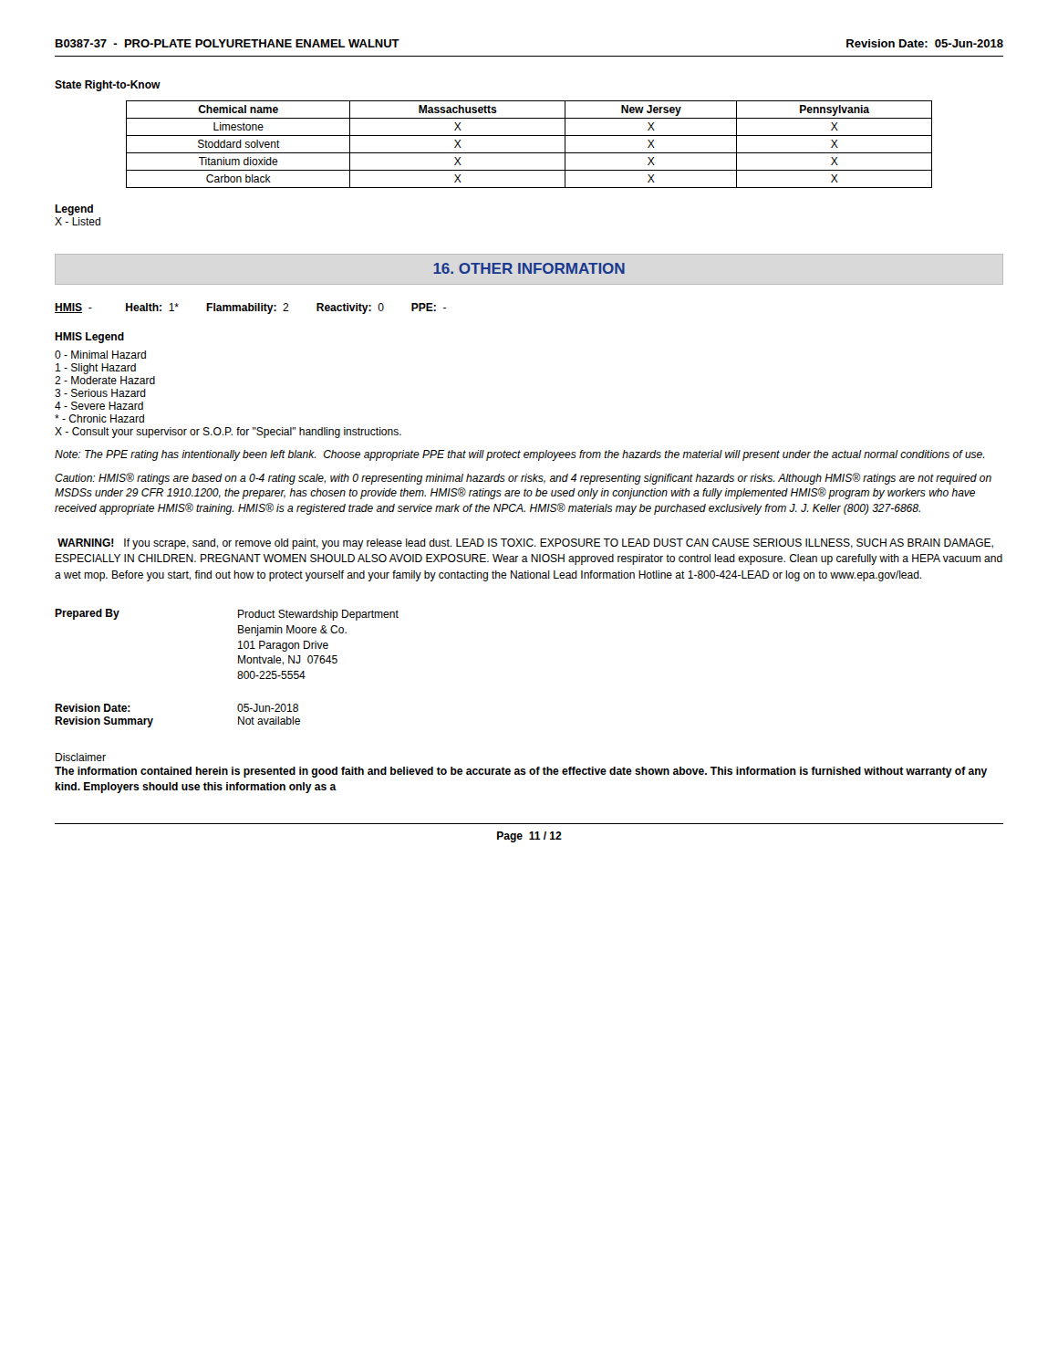B0387-37 - PRO-PLATE POLYURETHANE ENAMEL WALNUT
Revision Date: 05-Jun-2018
State Right-to-Know
| Chemical name | Massachusetts | New Jersey | Pennsylvania |
| --- | --- | --- | --- |
| Limestone | X | X | X |
| Stoddard solvent | X | X | X |
| Titanium dioxide | X | X | X |
| Carbon black | X | X | X |
Legend
X - Listed
16. OTHER INFORMATION
HMIS - Health: 1* Flammability: 2 Reactivity: 0 PPE: -
HMIS Legend
0 - Minimal Hazard
1 - Slight Hazard
2 - Moderate Hazard
3 - Serious Hazard
4 - Severe Hazard
* - Chronic Hazard
X - Consult your supervisor or S.O.P. for "Special" handling instructions.
Note: The PPE rating has intentionally been left blank. Choose appropriate PPE that will protect employees from the hazards the material will present under the actual normal conditions of use.
Caution: HMIS® ratings are based on a 0-4 rating scale, with 0 representing minimal hazards or risks, and 4 representing significant hazards or risks. Although HMIS® ratings are not required on MSDSs under 29 CFR 1910.1200, the preparer, has chosen to provide them. HMIS® ratings are to be used only in conjunction with a fully implemented HMIS® program by workers who have received appropriate HMIS® training. HMIS® is a registered trade and service mark of the NPCA. HMIS® materials may be purchased exclusively from J. J. Keller (800) 327-6868.
WARNING! If you scrape, sand, or remove old paint, you may release lead dust. LEAD IS TOXIC. EXPOSURE TO LEAD DUST CAN CAUSE SERIOUS ILLNESS, SUCH AS BRAIN DAMAGE, ESPECIALLY IN CHILDREN. PREGNANT WOMEN SHOULD ALSO AVOID EXPOSURE. Wear a NIOSH approved respirator to control lead exposure. Clean up carefully with a HEPA vacuum and a wet mop. Before you start, find out how to protect yourself and your family by contacting the National Lead Information Hotline at 1-800-424-LEAD or log on to www.epa.gov/lead.
Prepared By
Product Stewardship Department
Benjamin Moore & Co.
101 Paragon Drive
Montvale, NJ 07645
800-225-5554
Revision Date: 05-Jun-2018
Revision Summary Not available
Disclaimer
The information contained herein is presented in good faith and believed to be accurate as of the effective date shown above. This information is furnished without warranty of any kind. Employers should use this information only as a
Page 11 / 12